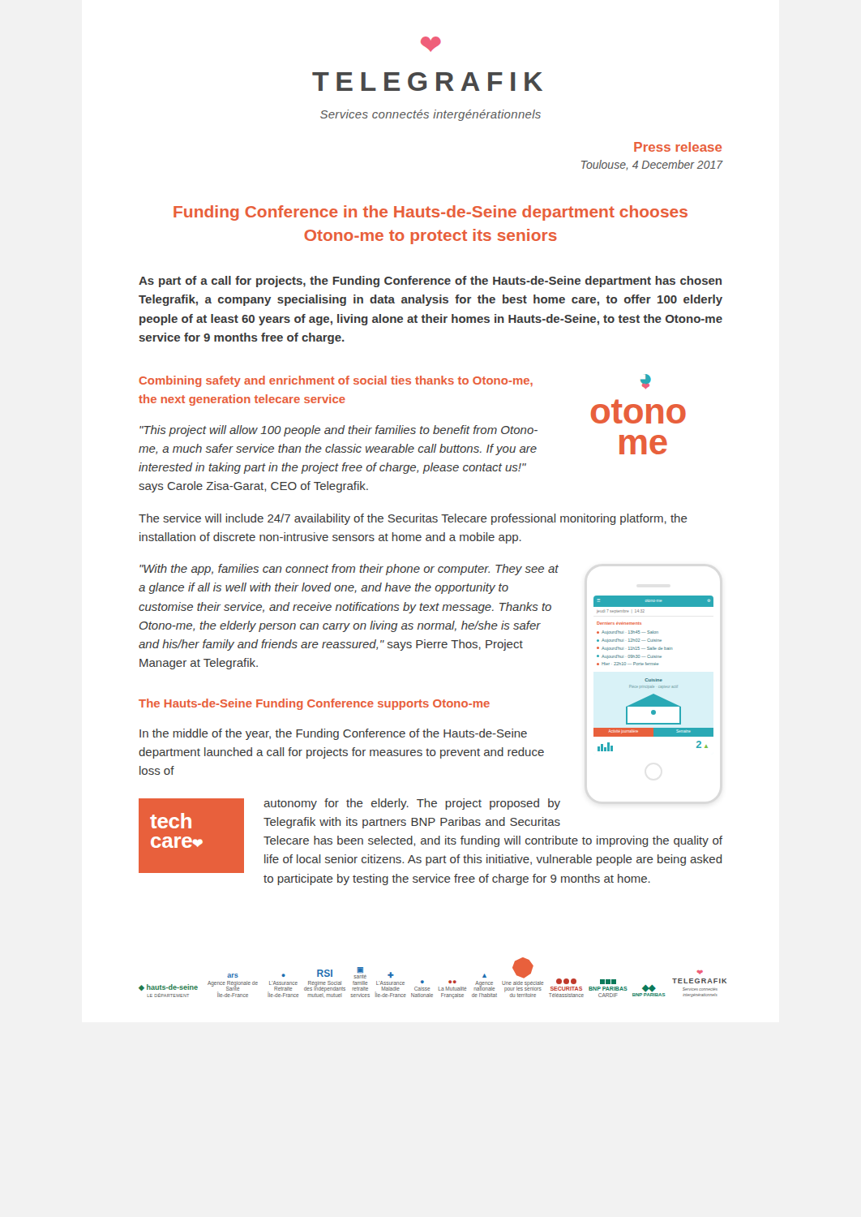❤
TELEGRAFIK
Services connectés intergénérationnels
Press release
Toulouse, 4 December 2017
Funding Conference in the Hauts-de-Seine department chooses
Otono-me to protect its seniors
As part of a call for projects, the Funding Conference of the Hauts-de-Seine department has chosen Telegrafik, a company specialising in data analysis for the best home care, to offer 100 elderly people of at least 60 years of age, living alone at their homes in Hauts-de-Seine, to test the Otono-me service for 9 months free of charge.
◕❤
otono me
Combining safety and enrichment of social ties thanks to Otono-me, the next generation telecare service
"This project will allow 100 people and their families to benefit from Otono-me, a much safer service than the classic wearable call buttons. If you are interested in taking part in the project free of charge, please contact us!" says Carole Zisa-Garat, CEO of Telegrafik.
The service will include 24/7 availability of the Securitas Telecare professional monitoring platform, the installation of discrete non-intrusive sensors at home and a mobile app.
☰otono·me⚙
jeudi 7 septembre | 14:32
Derniers événements
Aujourd'hui · 13h45 — Salon
Aujourd'hui · 12h02 — Cuisine
Aujourd'hui · 11h15 — Salle de bain
Aujourd'hui · 09h30 — Cuisine
Hier · 22h10 — Porte fermée
Cuisine
Pièce principale · capteur actif
Activité journalière
Semaine
2 ▲
"With the app, families can connect from their phone or computer. They see at a glance if all is well with their loved one, and have the opportunity to customise their service, and receive notifications by text message. Thanks to Otono-me, the elderly person can carry on living as normal, he/she is safer and his/her family and friends are reassured," says Pierre Thos, Project Manager at Telegrafik.
The Hauts-de-Seine Funding Conference supports Otono-me
In the middle of the year, the Funding Conference of the Hauts-de-Seine department launched a call for projects for measures to prevent and reduce loss of
tech
care❤
autonomy for the elderly. The project proposed by Telegrafik with its partners BNP Paribas and Securitas Telecare has been selected, and its funding will contribute to improving the quality of life of local senior citizens. As part of this initiative, vulnerable people are being asked to participate by testing the service free of charge for 9 months at home.
◆ hauts-de-seine LE DÉPARTEMENT
ars Agence Régionale de Santé
Île-de-France
● L'Assurance
Retraite
Île-de-France
RSI Régime Social
des Indépendants
mutuel, mutuel
▣ santé
famille
retraite
services
✚ L'Assurance
Maladie
Île-de-France
● Caisse
Nationale
●● La Mutualité
Française
▲ Agence
nationale
de l'habitat
Une aide spéciale
pour les seniors
du territoire
SECURITAS Téléassistance
BNP PARIBAS CARDIF
◆◆ BNP PARIBAS
❤ TELEGRAFIK Services connectés intergénérationnels